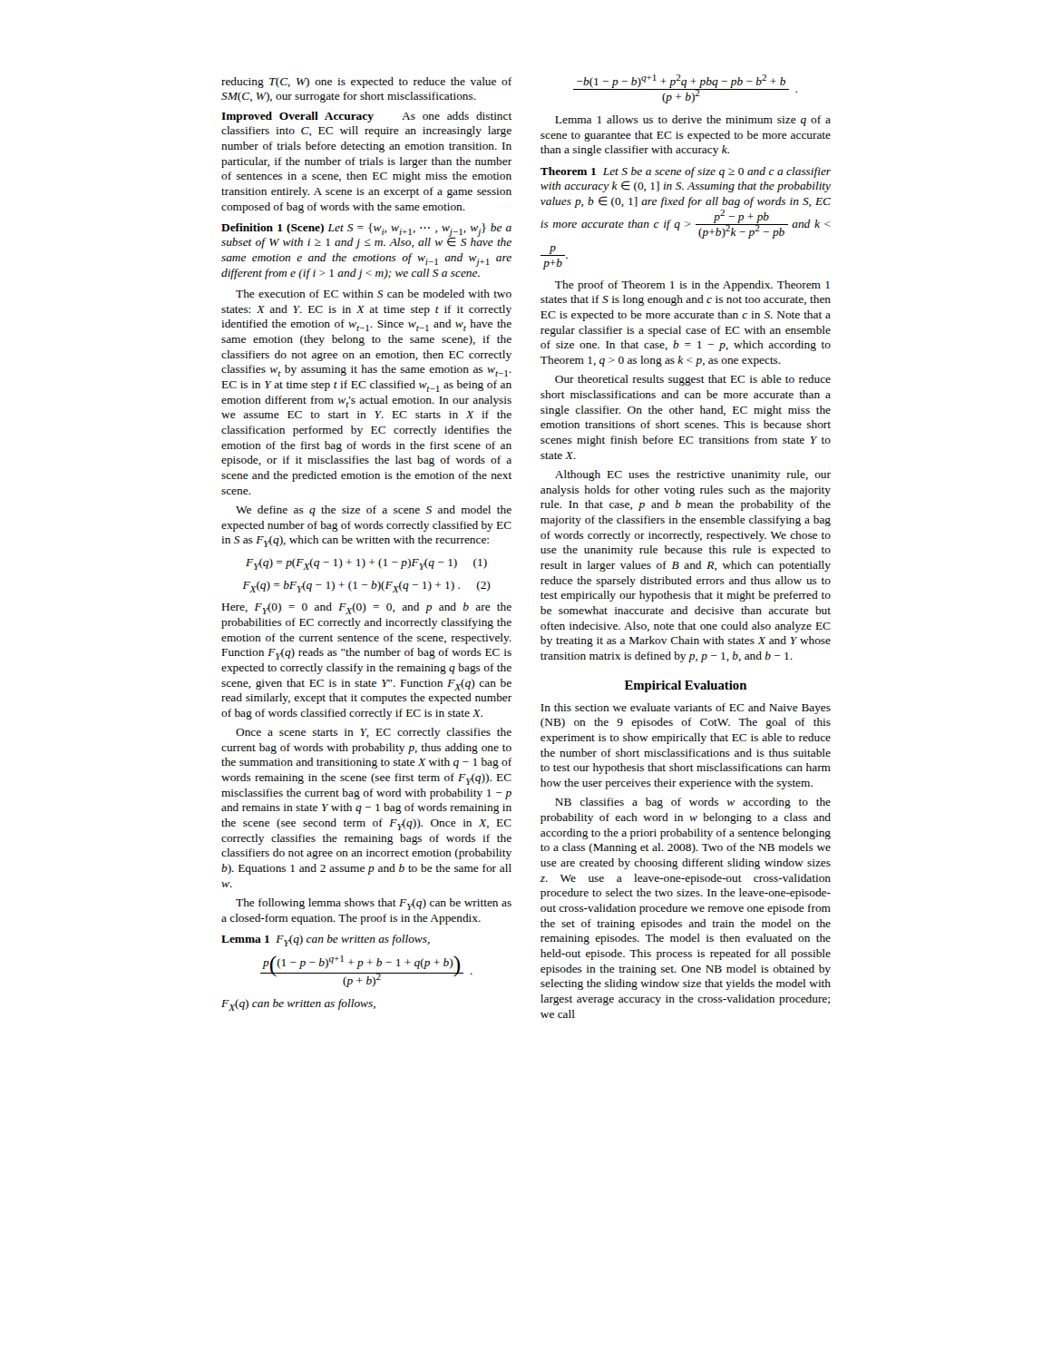reducing T(C, W) one is expected to reduce the value of SM(C, W), our surrogate for short misclassifications.
Improved Overall Accuracy As one adds distinct classifiers into C, EC will require an increasingly large number of trials before detecting an emotion transition. In particular, if the number of trials is larger than the number of sentences in a scene, then EC might miss the emotion transition entirely. A scene is an excerpt of a game session composed of bag of words with the same emotion.
Definition 1 (Scene) Let S = {wi, wi+1, ⋯ , wj−1, wj} be a subset of W with i ≥ 1 and j ≤ m. Also, all w ∈ S have the same emotion e and the emotions of wi−1 and wj+1 are different from e (if i > 1 and j < m); we call S a scene.
The execution of EC within S can be modeled with two states: X and Y. EC is in X at time step t if it correctly identified the emotion of wt−1. Since wt−1 and wt have the same emotion (they belong to the same scene), if the classifiers do not agree on an emotion, then EC correctly classifies wt by assuming it has the same emotion as wt−1. EC is in Y at time step t if EC classified wt−1 as being of an emotion different from wt's actual emotion. In our analysis we assume EC to start in Y. EC starts in X if the classification performed by EC correctly identifies the emotion of the first bag of words in the first scene of an episode, or if it misclassifies the last bag of words of a scene and the predicted emotion is the emotion of the next scene.
We define as q the size of a scene S and model the expected number of bag of words correctly classified by EC in S as FY(q), which can be written with the recurrence:
FY(q) = p(FX(q − 1) + 1) + (1 − p)FY(q − 1) (1)
FX(q) = bFY(q − 1) + (1 − b)(FX(q − 1) + 1) . (2)
Here, FY(0) = 0 and FX(0) = 0, and p and b are the probabilities of EC correctly and incorrectly classifying the emotion of the current sentence of the scene, respectively. Function FY(q) reads as "the number of bag of words EC is expected to correctly classify in the remaining q bags of the scene, given that EC is in state Y". Function FX(q) can be read similarly, except that it computes the expected number of bag of words classified correctly if EC is in state X.
Once a scene starts in Y, EC correctly classifies the current bag of words with probability p, thus adding one to the summation and transitioning to state X with q − 1 bag of words remaining in the scene (see first term of FY(q)). EC misclassifies the current bag of word with probability 1 − p and remains in state Y with q − 1 bag of words remaining in the scene (see second term of FY(q)). Once in X, EC correctly classifies the remaining bags of words if the classifiers do not agree on an incorrect emotion (probability b). Equations 1 and 2 assume p and b to be the same for all w.
The following lemma shows that FY(q) can be written as a closed-form equation. The proof is in the Appendix.
Lemma 1 FY(q) can be written as follows,
p((1 − p − b)q+1 + p + b − 1 + q(p + b)) (p + b)2 .
FX(q) can be written as follows,
−b(1 − p − b)q+1 + p2q + pbq − pb − b2 + b (p + b)2 .
Lemma 1 allows us to derive the minimum size q of a scene to guarantee that EC is expected to be more accurate than a single classifier with accuracy k.
Theorem 1 Let S be a scene of size q ≥ 0 and c a classifier with accuracy k ∈ (0, 1] in S. Assuming that the probability values p, b ∈ (0, 1] are fixed for all bag of words in S, EC is more accurate than c if q > p2 − p + pb(p+b)2k − p2 − pb and k < pp+b.
The proof of Theorem 1 is in the Appendix. Theorem 1 states that if S is long enough and c is not too accurate, then EC is expected to be more accurate than c in S. Note that a regular classifier is a special case of EC with an ensemble of size one. In that case, b = 1 − p, which according to Theorem 1, q > 0 as long as k < p, as one expects.
Our theoretical results suggest that EC is able to reduce short misclassifications and can be more accurate than a single classifier. On the other hand, EC might miss the emotion transitions of short scenes. This is because short scenes might finish before EC transitions from state Y to state X.
Although EC uses the restrictive unanimity rule, our analysis holds for other voting rules such as the majority rule. In that case, p and b mean the probability of the majority of the classifiers in the ensemble classifying a bag of words correctly or incorrectly, respectively. We chose to use the unanimity rule because this rule is expected to result in larger values of B and R, which can potentially reduce the sparsely distributed errors and thus allow us to test empirically our hypothesis that it might be preferred to be somewhat inaccurate and decisive than accurate but often indecisive. Also, note that one could also analyze EC by treating it as a Markov Chain with states X and Y whose transition matrix is defined by p, p − 1, b, and b − 1.
Empirical Evaluation
In this section we evaluate variants of EC and Naive Bayes (NB) on the 9 episodes of CotW. The goal of this experiment is to show empirically that EC is able to reduce the number of short misclassifications and is thus suitable to test our hypothesis that short misclassifications can harm how the user perceives their experience with the system.
NB classifies a bag of words w according to the probability of each word in w belonging to a class and according to the a priori probability of a sentence belonging to a class (Manning et al. 2008). Two of the NB models we use are created by choosing different sliding window sizes z. We use a leave-one-episode-out cross-validation procedure to select the two sizes. In the leave-one-episode-out cross-validation procedure we remove one episode from the set of training episodes and train the model on the remaining episodes. The model is then evaluated on the held-out episode. This process is repeated for all possible episodes in the training set. One NB model is obtained by selecting the sliding window size that yields the model with largest average accuracy in the cross-validation procedure; we call